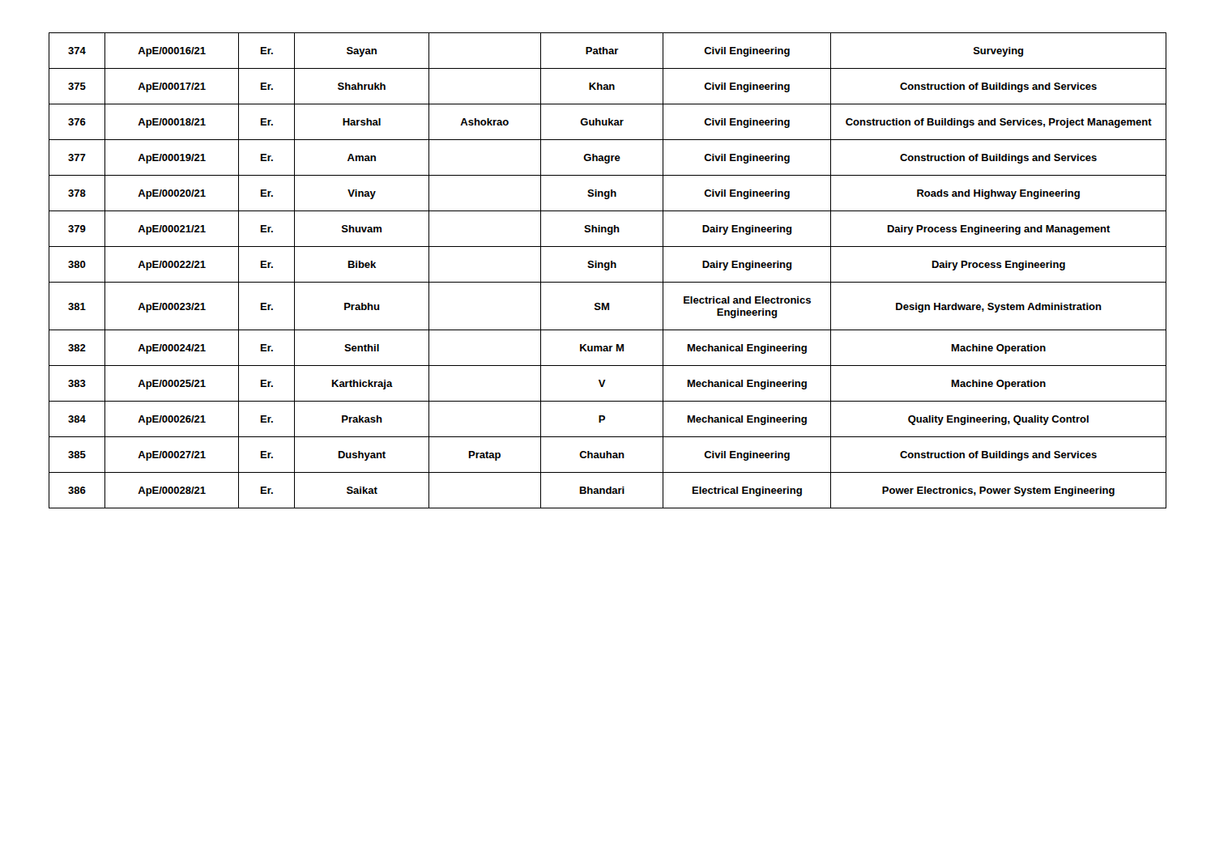| 374 | ApE/00016/21 | Er. | Sayan | | Pathar | Civil Engineering | Surveying |
| 375 | ApE/00017/21 | Er. | Shahrukh | | Khan | Civil Engineering | Construction of Buildings and Services |
| 376 | ApE/00018/21 | Er. | Harshal | Ashokrao | Guhukar | Civil Engineering | Construction of Buildings and Services, Project Management |
| 377 | ApE/00019/21 | Er. | Aman | | Ghagre | Civil Engineering | Construction of Buildings and Services |
| 378 | ApE/00020/21 | Er. | Vinay | | Singh | Civil Engineering | Roads and Highway Engineering |
| 379 | ApE/00021/21 | Er. | Shuvam | | Shingh | Dairy Engineering | Dairy Process Engineering and Management |
| 380 | ApE/00022/21 | Er. | Bibek | | Singh | Dairy Engineering | Dairy Process Engineering |
| 381 | ApE/00023/21 | Er. | Prabhu | | SM | Electrical and Electronics Engineering | Design Hardware, System Administration |
| 382 | ApE/00024/21 | Er. | Senthil | | Kumar M | Mechanical Engineering | Machine Operation |
| 383 | ApE/00025/21 | Er. | Karthickraja | | V | Mechanical Engineering | Machine Operation |
| 384 | ApE/00026/21 | Er. | Prakash | | P | Mechanical Engineering | Quality Engineering, Quality Control |
| 385 | ApE/00027/21 | Er. | Dushyant | Pratap | Chauhan | Civil Engineering | Construction of Buildings and Services |
| 386 | ApE/00028/21 | Er. | Saikat | | Bhandari | Electrical Engineering | Power Electronics, Power System Engineering |